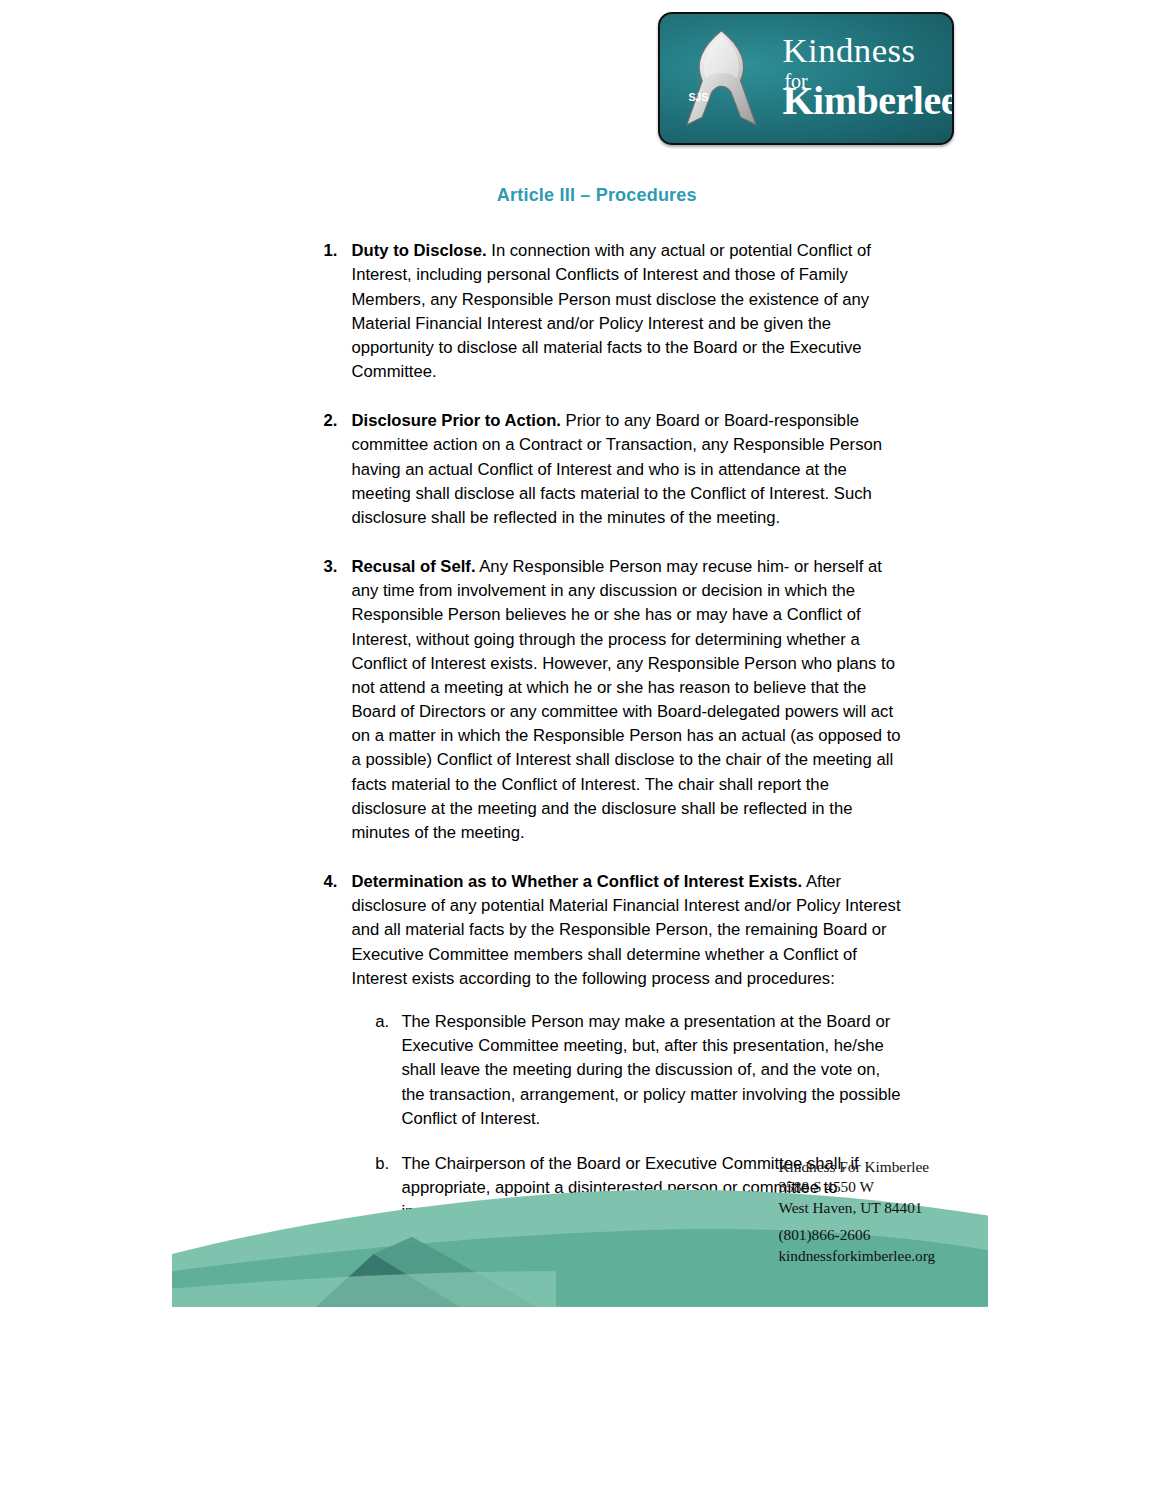SJS
Kindness
for
Kimberlee
Article III – Procedures
Duty to Disclose. In connection with any actual or potential Conflict of Interest, including personal Conflicts of Interest and those of Family Members, any Responsible Person must disclose the existence of any Material Financial Interest and/or Policy Interest and be given the opportunity to disclose all material facts to the Board or the Executive Committee.
Disclosure Prior to Action. Prior to any Board or Board-responsible committee action on a Contract or Transaction, any Responsible Person having an actual Conflict of Interest and who is in attendance at the meeting shall disclose all facts material to the Conflict of Interest. Such disclosure shall be reflected in the minutes of the meeting.
Recusal of Self. Any Responsible Person may recuse him- or herself at any time from involvement in any discussion or decision in which the Responsible Person believes he or she has or may have a Conflict of Interest, without going through the process for determining whether a Conflict of Interest exists. However, any Responsible Person who plans to not attend a meeting at which he or she has reason to believe that the Board of Directors or any committee with Board-delegated powers will act on a matter in which the Responsible Person has an actual (as opposed to a possible) Conflict of Interest shall disclose to the chair of the meeting all facts material to the Conflict of Interest. The chair shall report the disclosure at the meeting and the disclosure shall be reflected in the minutes of the meeting.
Determination as to Whether a Conflict of Interest Exists. After disclosure of any potential Material Financial Interest and/or Policy Interest and all material facts by the Responsible Person, the remaining Board or Executive Committee members shall determine whether a Conflict of Interest exists according to the following process and procedures:
The Responsible Person may make a presentation at the Board or Executive Committee meeting, but, after this presentation, he/she shall leave the meeting during the discussion of, and the vote on, the transaction, arrangement, or policy matter involving the possible Conflict of Interest.
The Chairperson of the Board or Executive Committee shall, if appropriate, appoint a disinterested person or committee to investigate alternatives to
Kindness For Kimberlee
3588 S 4550 W
West Haven, UT 84401 (801)866-2606
kindnessforkimberlee.org